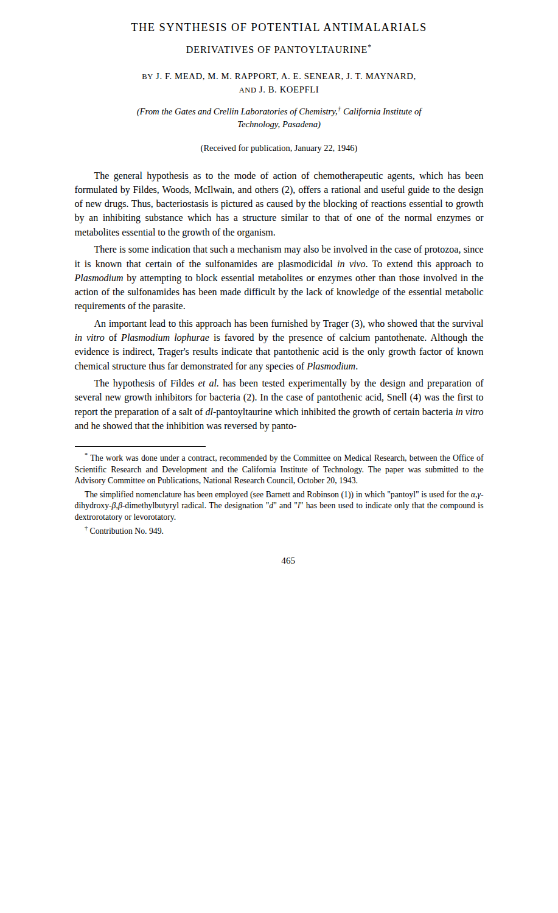The Synthesis of Potential Antimalarials
Derivatives of Pantoyltaurine*
By J. F. MEAD, M. M. RAPPORT, A. E. SENEAR, J. T. MAYNARD,
and J. B. KOEPFLI
(From the Gates and Crellin Laboratories of Chemistry,† California Institute of
Technology, Pasadena)
(Received for publication, January 22, 1946)
The general hypothesis as to the mode of action of chemotherapeutic agents, which has been formulated by Fildes, Woods, McIlwain, and others (2), offers a rational and useful guide to the design of new drugs. Thus, bacteriostasis is pictured as caused by the blocking of reactions essential to growth by an inhibiting substance which has a structure similar to that of one of the normal enzymes or metabolites essential to the growth of the organism.
There is some indication that such a mechanism may also be involved in the case of protozoa, since it is known that certain of the sulfonamides are plasmodicidal in vivo. To extend this approach to Plasmodium by attempting to block essential metabolites or enzymes other than those involved in the action of the sulfonamides has been made difficult by the lack of knowledge of the essential metabolic requirements of the parasite.
An important lead to this approach has been furnished by Trager (3), who showed that the survival in vitro of Plasmodium lophurae is favored by the presence of calcium pantothenate. Although the evidence is indirect, Trager's results indicate that pantothenic acid is the only growth factor of known chemical structure thus far demonstrated for any species of Plasmodium.
The hypothesis of Fildes et al. has been tested experimentally by the design and preparation of several new growth inhibitors for bacteria (2). In the case of pantothenic acid, Snell (4) was the first to report the preparation of a salt of dl-pantoyltaurine which inhibited the growth of certain bacteria in vitro and he showed that the inhibition was reversed by panto-
* The work was done under a contract, recommended by the Committee on Medical Research, between the Office of Scientific Research and Development and the California Institute of Technology. The paper was submitted to the Advisory Committee on Publications, National Research Council, October 20, 1943.
The simplified nomenclature has been employed (see Barnett and Robinson (1)) in which "pantoyl" is used for the α,γ-dihydroxy-β,β-dimethylbutyryl radical. The designation "d" and "l" has been used to indicate only that the compound is dextrorotatory or levorotatory.
† Contribution No. 949.
465